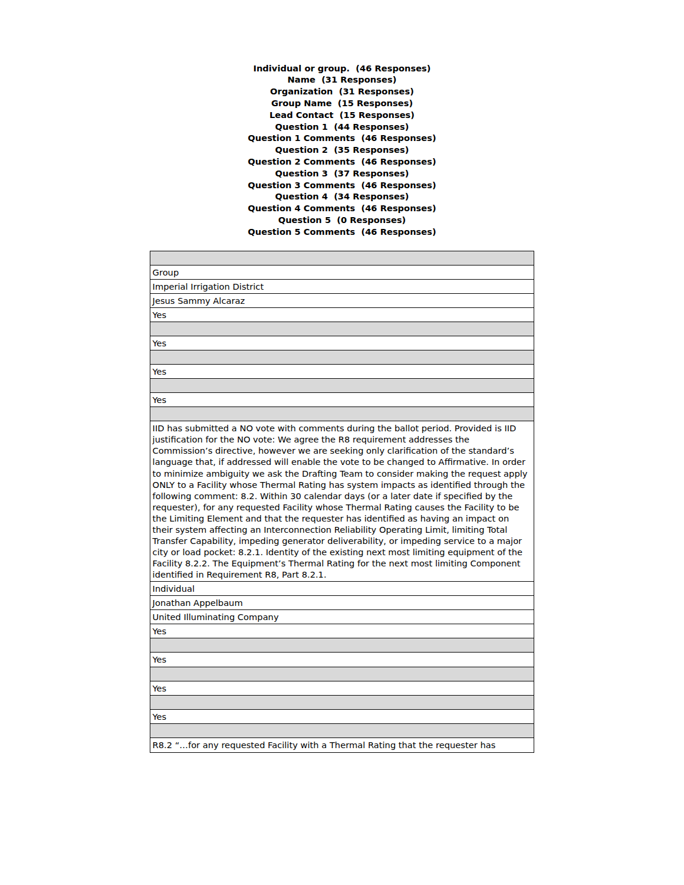Individual or group. (46 Responses)
Name (31 Responses)
Organization (31 Responses)
Group Name (15 Responses)
Lead Contact (15 Responses)
Question 1 (44 Responses)
Question 1 Comments (46 Responses)
Question 2 (35 Responses)
Question 2 Comments (46 Responses)
Question 3 (37 Responses)
Question 3 Comments (46 Responses)
Question 4 (34 Responses)
Question 4 Comments (46 Responses)
Question 5 (0 Responses)
Question 5 Comments (46 Responses)
| Group |
| Imperial Irrigation District |
| Jesus Sammy Alcaraz |
| Yes |
| Yes |
| Yes |
| Yes |
| IID has submitted a NO vote with comments during the ballot period. Provided is IID justification for the NO vote: We agree the R8 requirement addresses the Commission’s directive, however we are seeking only clarification of the standard’s language that, if addressed will enable the vote to be changed to Affirmative. In order to minimize ambiguity we ask the Drafting Team to consider making the request apply ONLY to a Facility whose Thermal Rating has system impacts as identified through the following comment: 8.2. Within 30 calendar days (or a later date if specified by the requester), for any requested Facility whose Thermal Rating causes the Facility to be the Limiting Element and that the requester has identified as having an impact on their system affecting an Interconnection Reliability Operating Limit, limiting Total Transfer Capability, impeding generator deliverability, or impeding service to a major city or load pocket: 8.2.1. Identity of the existing next most limiting equipment of the Facility 8.2.2. The Equipment’s Thermal Rating for the next most limiting Component identified in Requirement R8, Part 8.2.1. |
| Individual |
| Jonathan Appelbaum |
| United Illuminating Company |
| Yes |
| Yes |
| Yes |
| Yes |
| R8.2 “…for any requested Facility with a Thermal Rating that the requester has identified as having an Interconnection Reliability Operating Limit, limiting Total Transfer Capability, impeding generator |